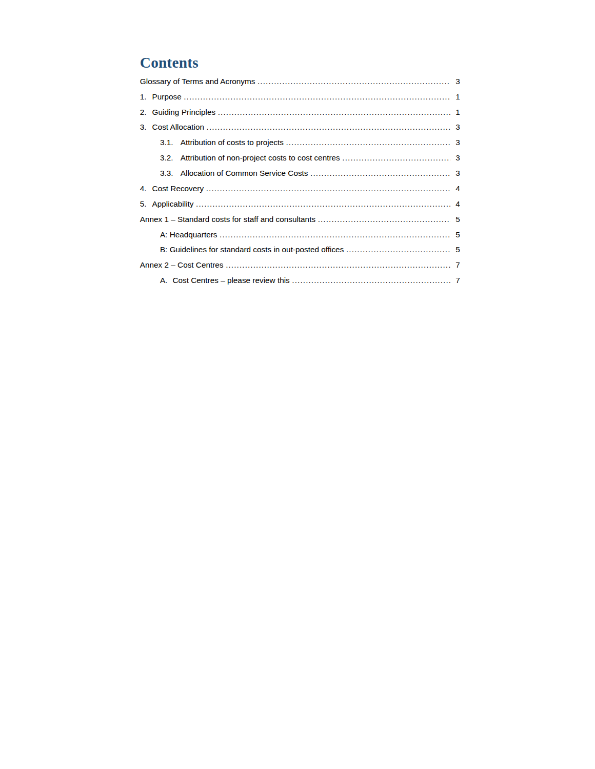Contents
Glossary of Terms and Acronyms ........................................................................................................... 3
1. Purpose ................................................................................................................................. 1
2. Guiding Principles ............................................................................................................. 1
3. Cost Allocation ................................................................................................................ 3
3.1. Attribution of costs to projects ................................................................................ 3
3.2. Attribution of non-project costs to cost centres ..................................................... 3
3.3. Allocation of Common Service Costs ..................................................................... 3
4. Cost Recovery ................................................................................................................. 4
5. Applicability ................................................................................................................... 4
Annex 1 – Standard costs for staff and consultants ................................................................. 5
A: Headquarters ................................................................................................................. 5
B: Guidelines for standard costs in out-posted offices ....................................................... 5
Annex 2 – Cost Centres ................................................................................................................. 7
A. Cost Centres – please review this .............................................................................. 7